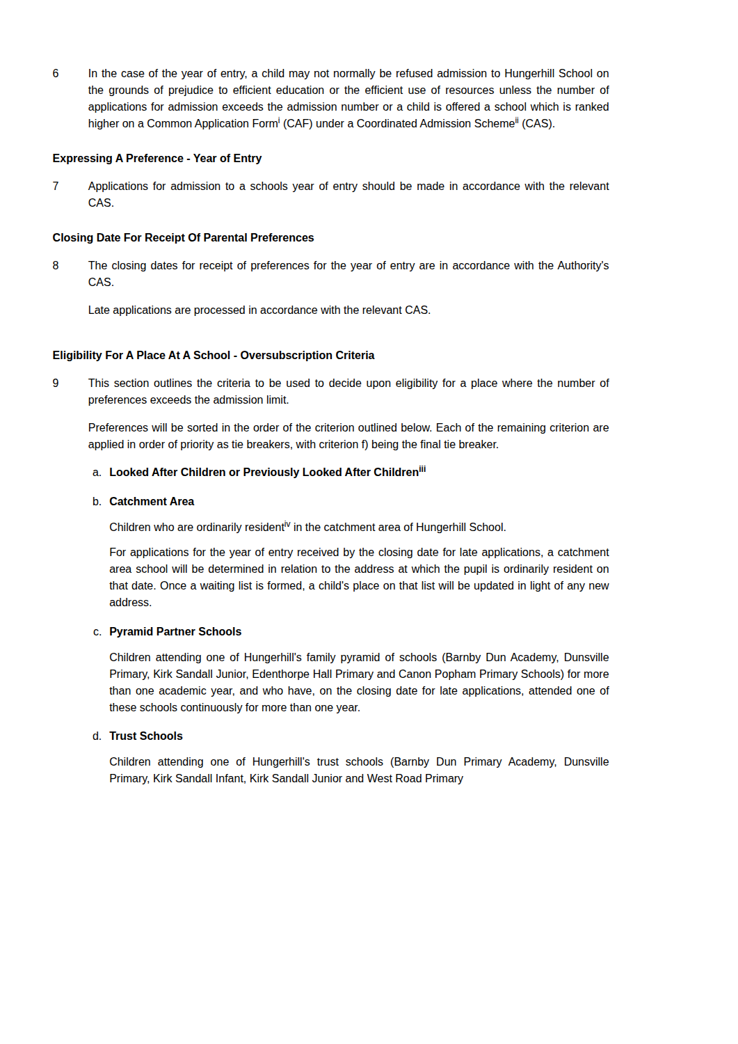6
In the case of the year of entry, a child may not normally be refused admission to Hungerhill School on the grounds of prejudice to efficient education or the efficient use of resources unless the number of applications for admission exceeds the admission number or a child is offered a school which is ranked higher on a Common Application Formi (CAF) under a Coordinated Admission Schemeii (CAS).
Expressing A Preference - Year of Entry
7
Applications for admission to a schools year of entry should be made in accordance with the relevant CAS.
Closing Date For Receipt Of Parental Preferences
8
The closing dates for receipt of preferences for the year of entry are in accordance with the Authority's CAS.
Late applications are processed in accordance with the relevant CAS.
Eligibility For A Place At A School - Oversubscription Criteria
9
This section outlines the criteria to be used to decide upon eligibility for a place where the number of preferences exceeds the admission limit.
Preferences will be sorted in the order of the criterion outlined below. Each of the remaining criterion are applied in order of priority as tie breakers, with criterion f) being the final tie breaker.
Looked After Children or Previously Looked After Childreniii
Catchment Area
Children who are ordinarily residentiv in the catchment area of Hungerhill School.
For applications for the year of entry received by the closing date for late applications, a catchment area school will be determined in relation to the address at which the pupil is ordinarily resident on that date. Once a waiting list is formed, a child's place on that list will be updated in light of any new address.
Pyramid Partner Schools
Children attending one of Hungerhill's family pyramid of schools (Barnby Dun Academy, Dunsville Primary, Kirk Sandall Junior, Edenthorpe Hall Primary and Canon Popham Primary Schools) for more than one academic year, and who have, on the closing date for late applications, attended one of these schools continuously for more than one year.
Trust Schools
Children attending one of Hungerhill's trust schools (Barnby Dun Primary Academy, Dunsville Primary, Kirk Sandall Infant, Kirk Sandall Junior and West Road Primary